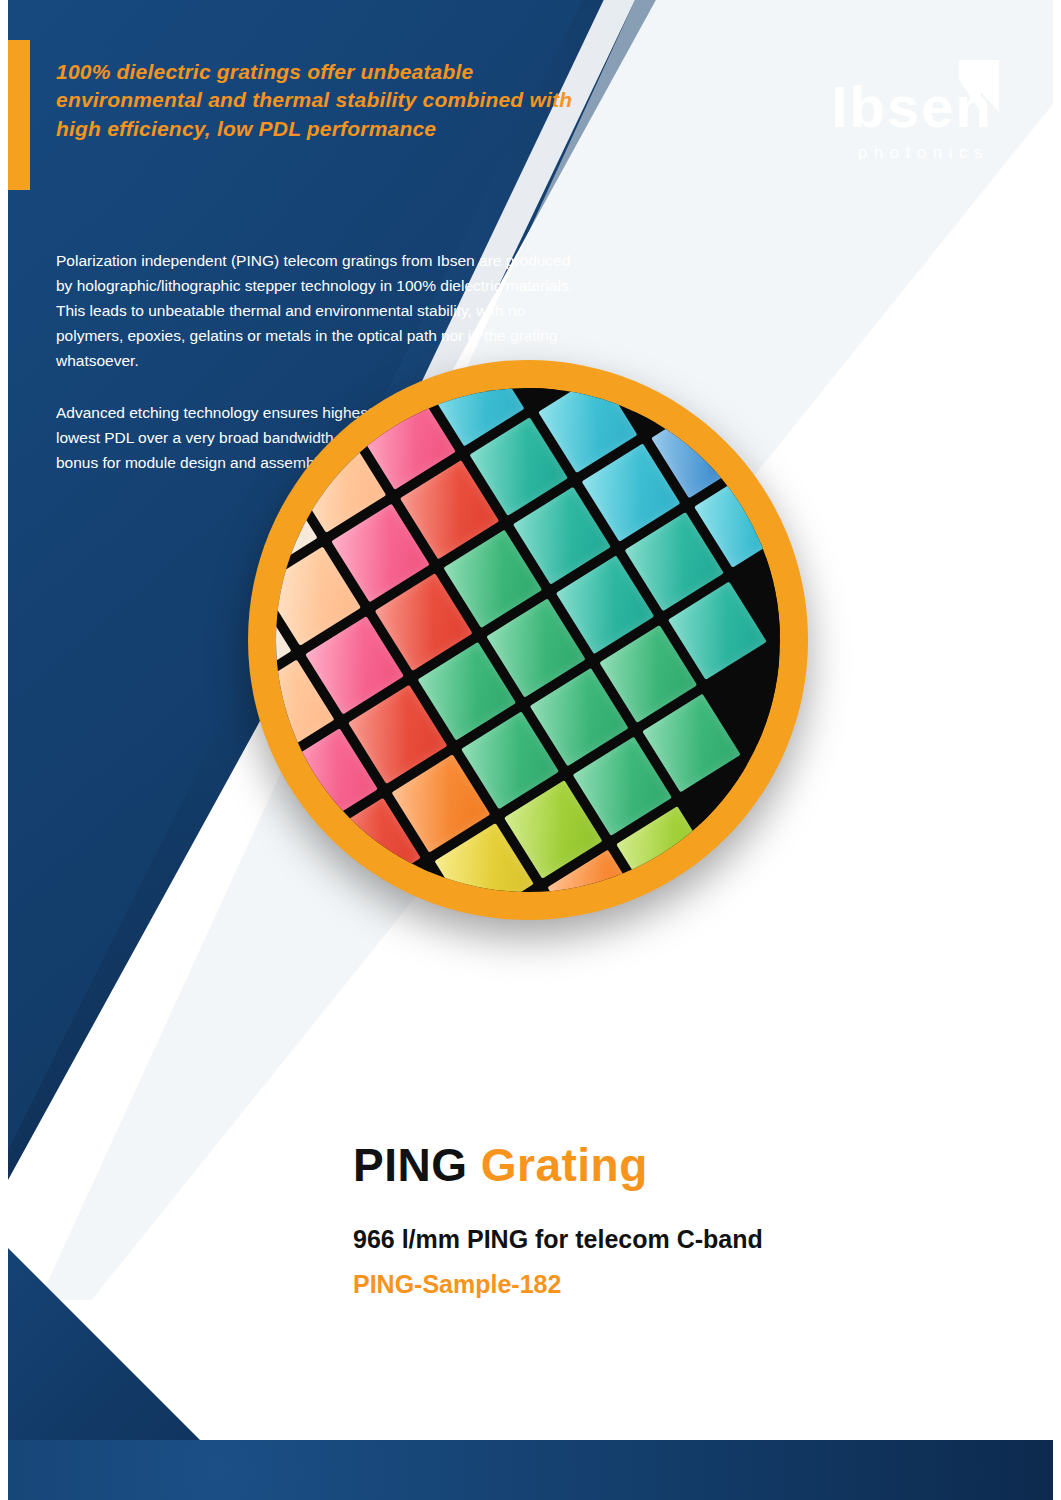100% dielectric gratings offer unbeatable environmental and thermal stability combined with high efficiency, low PDL performance
Ibsen
photonics
Polarization independent (PING) telecom gratings from Ibsen are produced by holographic/lithographic stepper technology in 100% dielectric materials. This leads to unbeatable thermal and environmental stability, with no polymers, epoxies, gelatins or metals in the optical path nor in the grating whatsoever.
Advanced etching technology ensures highest diffraction efficiency and lowest PDL over a very broad bandwidth. Low angular sensitivity is an added bonus for module design and assembly.
PING Grating
966 l/mm PING for telecom C-band
PING-Sample-182